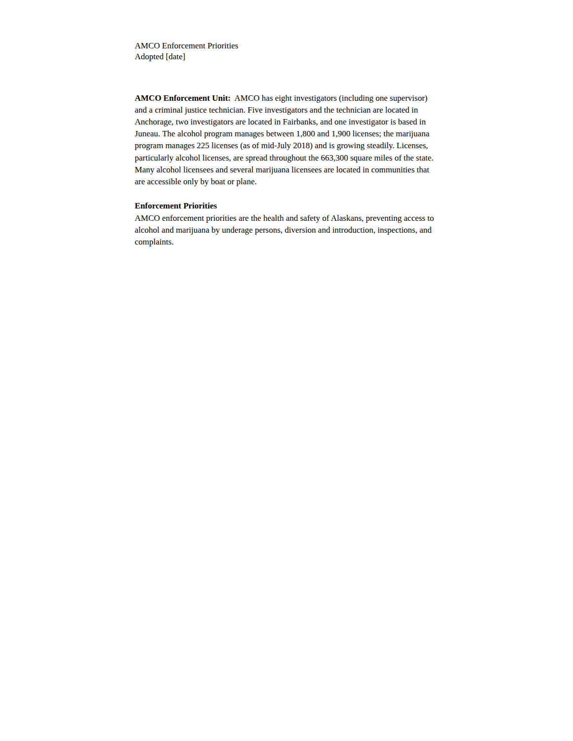AMCO Enforcement Priorities
Adopted [date]
AMCO Enforcement Unit: AMCO has eight investigators (including one supervisor) and a criminal justice technician. Five investigators and the technician are located in Anchorage, two investigators are located in Fairbanks, and one investigator is based in Juneau. The alcohol program manages between 1,800 and 1,900 licenses; the marijuana program manages 225 licenses (as of mid-July 2018) and is growing steadily. Licenses, particularly alcohol licenses, are spread throughout the 663,300 square miles of the state. Many alcohol licensees and several marijuana licensees are located in communities that are accessible only by boat or plane.
Enforcement Priorities
AMCO enforcement priorities are the health and safety of Alaskans, preventing access to alcohol and marijuana by underage persons, diversion and introduction, inspections, and complaints.